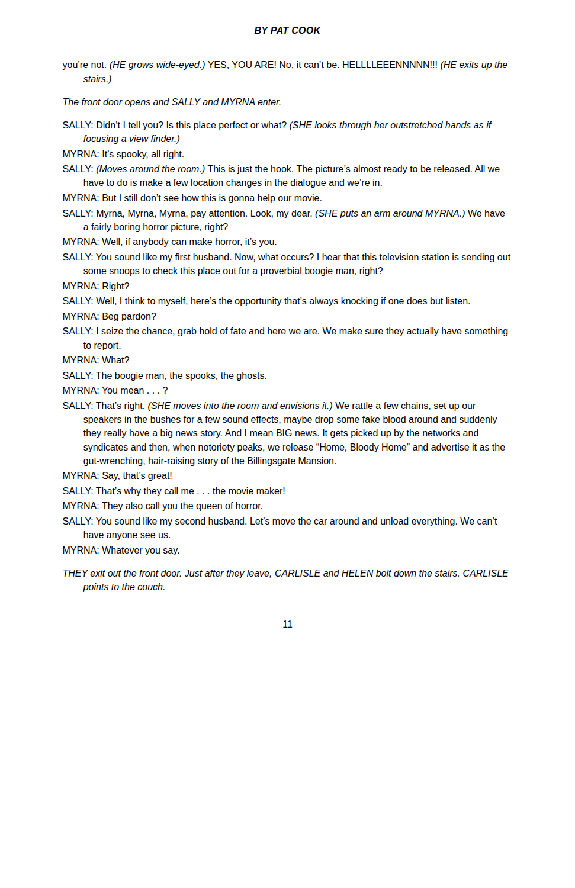BY PAT COOK
you’re not. (HE grows wide-eyed.) YES, YOU ARE! No, it can’t be. HELLLLEEENNNNN!!! (HE exits up the stairs.)
The front door opens and SALLY and MYRNA enter.
SALLY: Didn’t I tell you? Is this place perfect or what? (SHE looks through her outstretched hands as if focusing a view finder.)
MYRNA: It’s spooky, all right.
SALLY: (Moves around the room.) This is just the hook. The picture’s almost ready to be released. All we have to do is make a few location changes in the dialogue and we’re in.
MYRNA: But I still don’t see how this is gonna help our movie.
SALLY: Myrna, Myrna, Myrna, pay attention. Look, my dear. (SHE puts an arm around MYRNA.) We have a fairly boring horror picture, right?
MYRNA: Well, if anybody can make horror, it’s you.
SALLY: You sound like my first husband. Now, what occurs? I hear that this television station is sending out some snoops to check this place out for a proverbial boogie man, right?
MYRNA: Right?
SALLY: Well, I think to myself, here’s the opportunity that’s always knocking if one does but listen.
MYRNA: Beg pardon?
SALLY: I seize the chance, grab hold of fate and here we are. We make sure they actually have something to report.
MYRNA: What?
SALLY: The boogie man, the spooks, the ghosts.
MYRNA: You mean . . . ?
SALLY: That’s right. (SHE moves into the room and envisions it.) We rattle a few chains, set up our speakers in the bushes for a few sound effects, maybe drop some fake blood around and suddenly they really have a big news story. And I mean BIG news. It gets picked up by the networks and syndicates and then, when notoriety peaks, we release “Home, Bloody Home” and advertise it as the gut-wrenching, hair-raising story of the Billingsgate Mansion.
MYRNA: Say, that’s great!
SALLY: That’s why they call me . . . the movie maker!
MYRNA: They also call you the queen of horror.
SALLY: You sound like my second husband. Let’s move the car around and unload everything. We can’t have anyone see us.
MYRNA: Whatever you say.
THEY exit out the front door. Just after they leave, CARLISLE and HELEN bolt down the stairs. CARLISLE points to the couch.
11